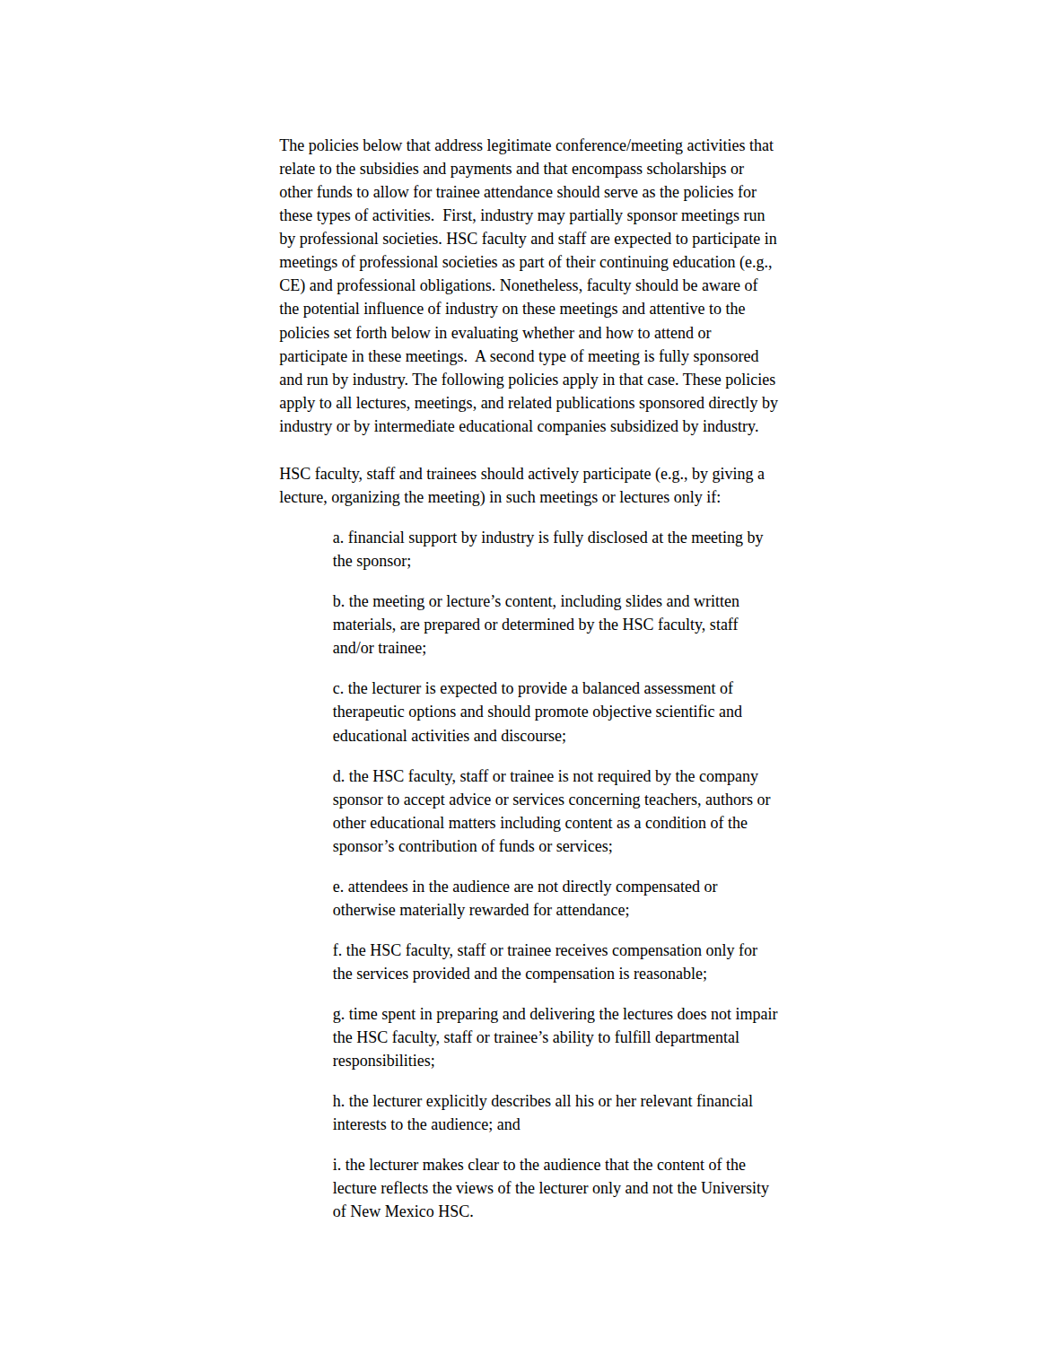The policies below that address legitimate conference/meeting activities that relate to the subsidies and payments and that encompass scholarships or other funds to allow for trainee attendance should serve as the policies for these types of activities. First, industry may partially sponsor meetings run by professional societies. HSC faculty and staff are expected to participate in meetings of professional societies as part of their continuing education (e.g., CE) and professional obligations. Nonetheless, faculty should be aware of the potential influence of industry on these meetings and attentive to the policies set forth below in evaluating whether and how to attend or participate in these meetings. A second type of meeting is fully sponsored and run by industry. The following policies apply in that case. These policies apply to all lectures, meetings, and related publications sponsored directly by industry or by intermediate educational companies subsidized by industry.
HSC faculty, staff and trainees should actively participate (e.g., by giving a lecture, organizing the meeting) in such meetings or lectures only if:
a. financial support by industry is fully disclosed at the meeting by the sponsor;
b. the meeting or lecture’s content, including slides and written materials, are prepared or determined by the HSC faculty, staff and/or trainee;
c. the lecturer is expected to provide a balanced assessment of therapeutic options and should promote objective scientific and educational activities and discourse;
d. the HSC faculty, staff or trainee is not required by the company sponsor to accept advice or services concerning teachers, authors or other educational matters including content as a condition of the sponsor’s contribution of funds or services;
e. attendees in the audience are not directly compensated or otherwise materially rewarded for attendance;
f. the HSC faculty, staff or trainee receives compensation only for the services provided and the compensation is reasonable;
g. time spent in preparing and delivering the lectures does not impair the HSC faculty, staff or trainee’s ability to fulfill departmental responsibilities;
h. the lecturer explicitly describes all his or her relevant financial interests to the audience; and
i. the lecturer makes clear to the audience that the content of the lecture reflects the views of the lecturer only and not the University of New Mexico HSC.